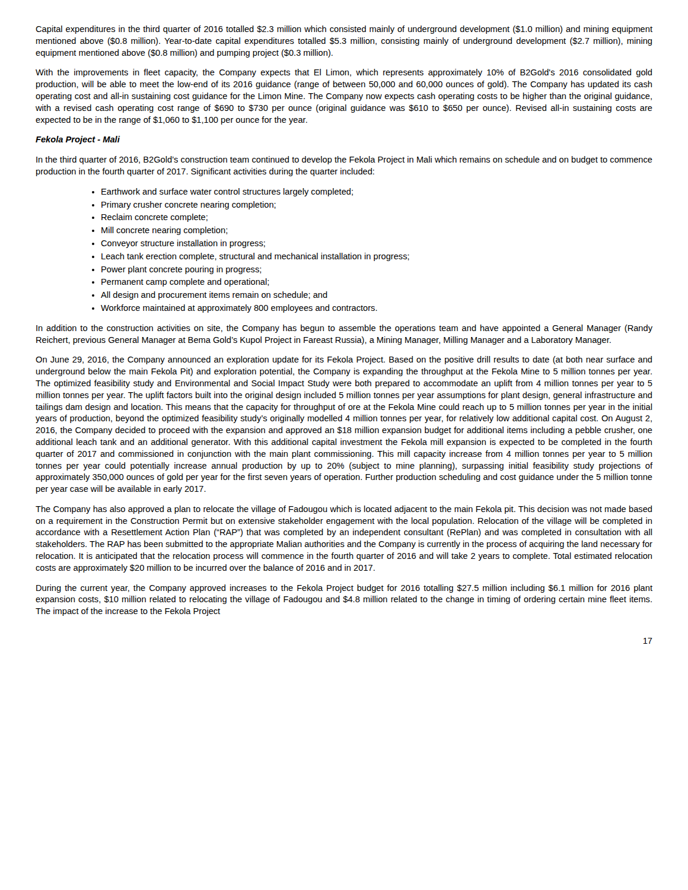Capital expenditures in the third quarter of 2016 totalled $2.3 million which consisted mainly of underground development ($1.0 million) and mining equipment mentioned above ($0.8 million). Year-to-date capital expenditures totalled $5.3 million, consisting mainly of underground development ($2.7 million), mining equipment mentioned above ($0.8 million) and pumping project ($0.3 million).
With the improvements in fleet capacity, the Company expects that El Limon, which represents approximately 10% of B2Gold's 2016 consolidated gold production, will be able to meet the low-end of its 2016 guidance (range of between 50,000 and 60,000 ounces of gold). The Company has updated its cash operating cost and all-in sustaining cost guidance for the Limon Mine. The Company now expects cash operating costs to be higher than the original guidance, with a revised cash operating cost range of $690 to $730 per ounce (original guidance was $610 to $650 per ounce). Revised all-in sustaining costs are expected to be in the range of $1,060 to $1,100 per ounce for the year.
Fekola Project - Mali
In the third quarter of 2016, B2Gold’s construction team continued to develop the Fekola Project in Mali which remains on schedule and on budget to commence production in the fourth quarter of 2017. Significant activities during the quarter included:
Earthwork and surface water control structures largely completed;
Primary crusher concrete nearing completion;
Reclaim concrete complete;
Mill concrete nearing completion;
Conveyor structure installation in progress;
Leach tank erection complete, structural and mechanical installation in progress;
Power plant concrete pouring in progress;
Permanent camp complete and operational;
All design and procurement items remain on schedule; and
Workforce maintained at approximately 800 employees and contractors.
In addition to the construction activities on site, the Company has begun to assemble the operations team and have appointed a General Manager (Randy Reichert, previous General Manager at Bema Gold’s Kupol Project in Fareast Russia), a Mining Manager, Milling Manager and a Laboratory Manager.
On June 29, 2016, the Company announced an exploration update for its Fekola Project. Based on the positive drill results to date (at both near surface and underground below the main Fekola Pit) and exploration potential, the Company is expanding the throughput at the Fekola Mine to 5 million tonnes per year. The optimized feasibility study and Environmental and Social Impact Study were both prepared to accommodate an uplift from 4 million tonnes per year to 5 million tonnes per year. The uplift factors built into the original design included 5 million tonnes per year assumptions for plant design, general infrastructure and tailings dam design and location. This means that the capacity for throughput of ore at the Fekola Mine could reach up to 5 million tonnes per year in the initial years of production, beyond the optimized feasibility study’s originally modelled 4 million tonnes per year, for relatively low additional capital cost. On August 2, 2016, the Company decided to proceed with the expansion and approved an $18 million expansion budget for additional items including a pebble crusher, one additional leach tank and an additional generator. With this additional capital investment the Fekola mill expansion is expected to be completed in the fourth quarter of 2017 and commissioned in conjunction with the main plant commissioning. This mill capacity increase from 4 million tonnes per year to 5 million tonnes per year could potentially increase annual production by up to 20% (subject to mine planning), surpassing initial feasibility study projections of approximately 350,000 ounces of gold per year for the first seven years of operation. Further production scheduling and cost guidance under the 5 million tonne per year case will be available in early 2017.
The Company has also approved a plan to relocate the village of Fadougou which is located adjacent to the main Fekola pit. This decision was not made based on a requirement in the Construction Permit but on extensive stakeholder engagement with the local population. Relocation of the village will be completed in accordance with a Resettlement Action Plan (“RAP”) that was completed by an independent consultant (RePlan) and was completed in consultation with all stakeholders. The RAP has been submitted to the appropriate Malian authorities and the Company is currently in the process of acquiring the land necessary for relocation. It is anticipated that the relocation process will commence in the fourth quarter of 2016 and will take 2 years to complete. Total estimated relocation costs are approximately $20 million to be incurred over the balance of 2016 and in 2017.
During the current year, the Company approved increases to the Fekola Project budget for 2016 totalling $27.5 million including $6.1 million for 2016 plant expansion costs, $10 million related to relocating the village of Fadougou and $4.8 million related to the change in timing of ordering certain mine fleet items. The impact of the increase to the Fekola Project
17